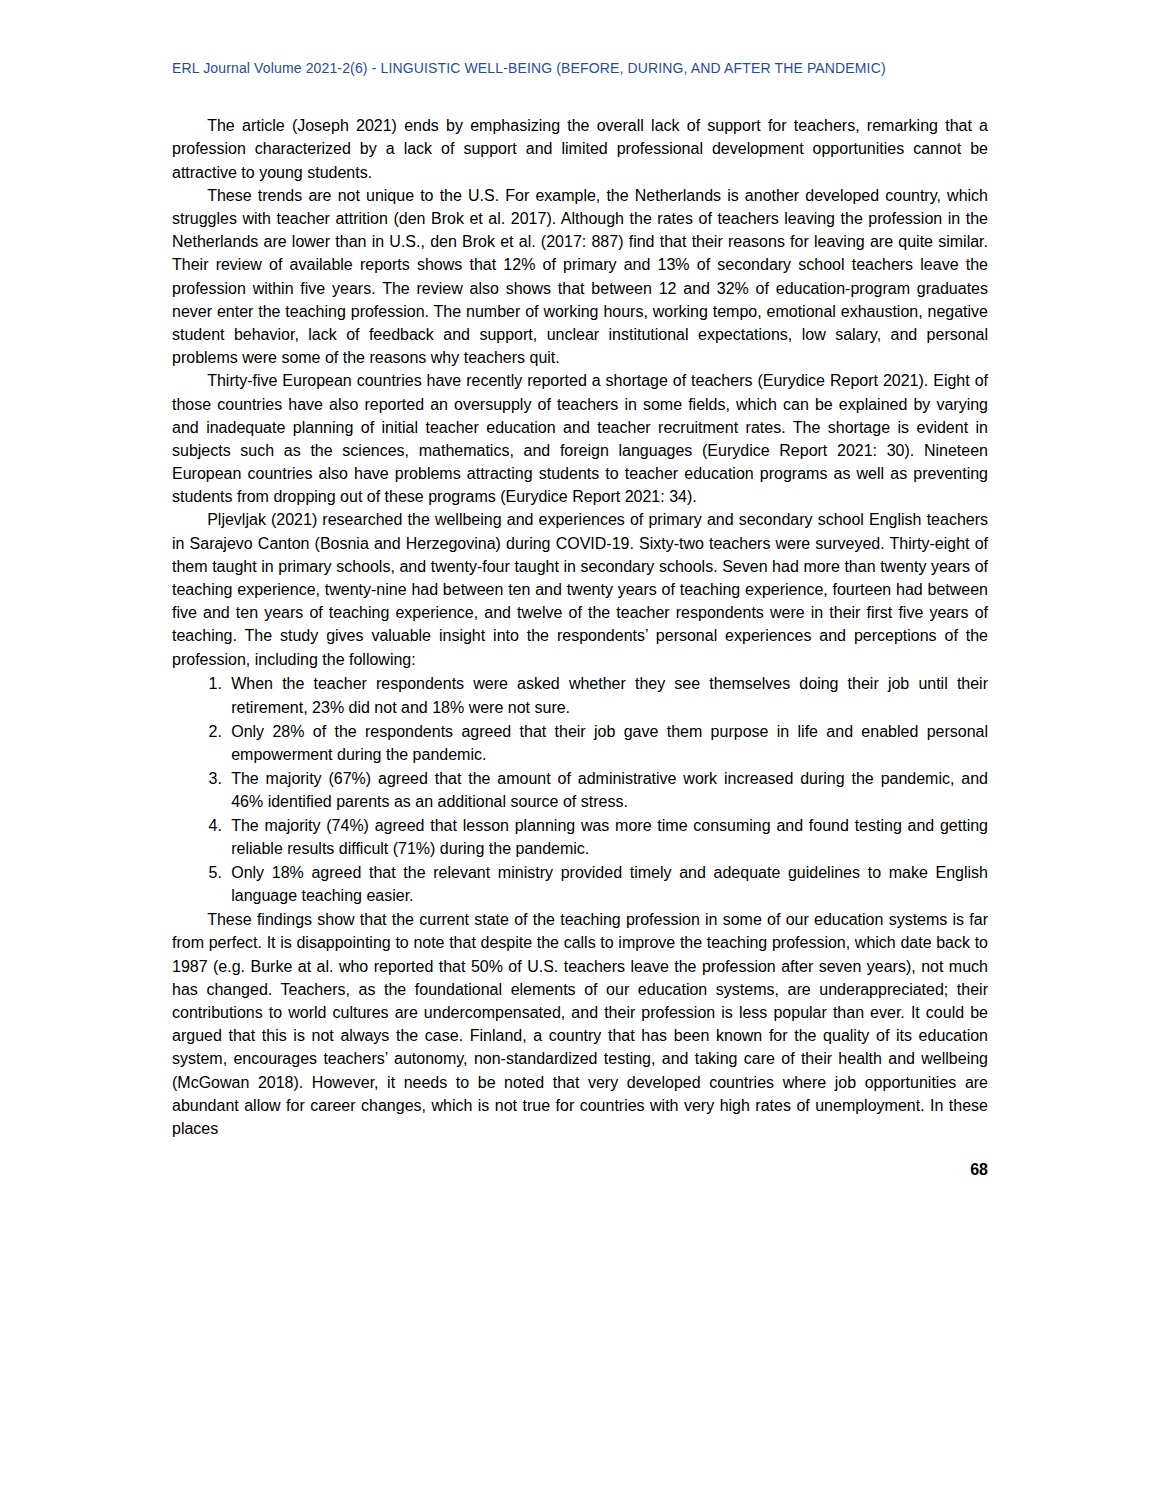ERL Journal Volume 2021-2(6) - LINGUISTIC WELL-BEING (BEFORE, DURING, AND AFTER THE PANDEMIC)
The article (Joseph 2021) ends by emphasizing the overall lack of support for teachers, remarking that a profession characterized by a lack of support and limited professional development opportunities cannot be attractive to young students.
These trends are not unique to the U.S. For example, the Netherlands is another developed country, which struggles with teacher attrition (den Brok et al. 2017). Although the rates of teachers leaving the profession in the Netherlands are lower than in U.S., den Brok et al. (2017: 887) find that their reasons for leaving are quite similar. Their review of available reports shows that 12% of primary and 13% of secondary school teachers leave the profession within five years. The review also shows that between 12 and 32% of education-program graduates never enter the teaching profession. The number of working hours, working tempo, emotional exhaustion, negative student behavior, lack of feedback and support, unclear institutional expectations, low salary, and personal problems were some of the reasons why teachers quit.
Thirty-five European countries have recently reported a shortage of teachers (Eurydice Report 2021). Eight of those countries have also reported an oversupply of teachers in some fields, which can be explained by varying and inadequate planning of initial teacher education and teacher recruitment rates. The shortage is evident in subjects such as the sciences, mathematics, and foreign languages (Eurydice Report 2021: 30). Nineteen European countries also have problems attracting students to teacher education programs as well as preventing students from dropping out of these programs (Eurydice Report 2021: 34).
Pljevljak (2021) researched the wellbeing and experiences of primary and secondary school English teachers in Sarajevo Canton (Bosnia and Herzegovina) during COVID-19. Sixty-two teachers were surveyed. Thirty-eight of them taught in primary schools, and twenty-four taught in secondary schools. Seven had more than twenty years of teaching experience, twenty-nine had between ten and twenty years of teaching experience, fourteen had between five and ten years of teaching experience, and twelve of the teacher respondents were in their first five years of teaching. The study gives valuable insight into the respondents’ personal experiences and perceptions of the profession, including the following:
When the teacher respondents were asked whether they see themselves doing their job until their retirement, 23% did not and 18% were not sure.
Only 28% of the respondents agreed that their job gave them purpose in life and enabled personal empowerment during the pandemic.
The majority (67%) agreed that the amount of administrative work increased during the pandemic, and 46% identified parents as an additional source of stress.
The majority (74%) agreed that lesson planning was more time consuming and found testing and getting reliable results difficult (71%) during the pandemic.
Only 18% agreed that the relevant ministry provided timely and adequate guidelines to make English language teaching easier.
These findings show that the current state of the teaching profession in some of our education systems is far from perfect. It is disappointing to note that despite the calls to improve the teaching profession, which date back to 1987 (e.g. Burke at al. who reported that 50% of U.S. teachers leave the profession after seven years), not much has changed. Teachers, as the foundational elements of our education systems, are underappreciated; their contributions to world cultures are undercompensated, and their profession is less popular than ever. It could be argued that this is not always the case. Finland, a country that has been known for the quality of its education system, encourages teachers’ autonomy, non-standardized testing, and taking care of their health and wellbeing (McGowan 2018). However, it needs to be noted that very developed countries where job opportunities are abundant allow for career changes, which is not true for countries with very high rates of unemployment. In these places
68